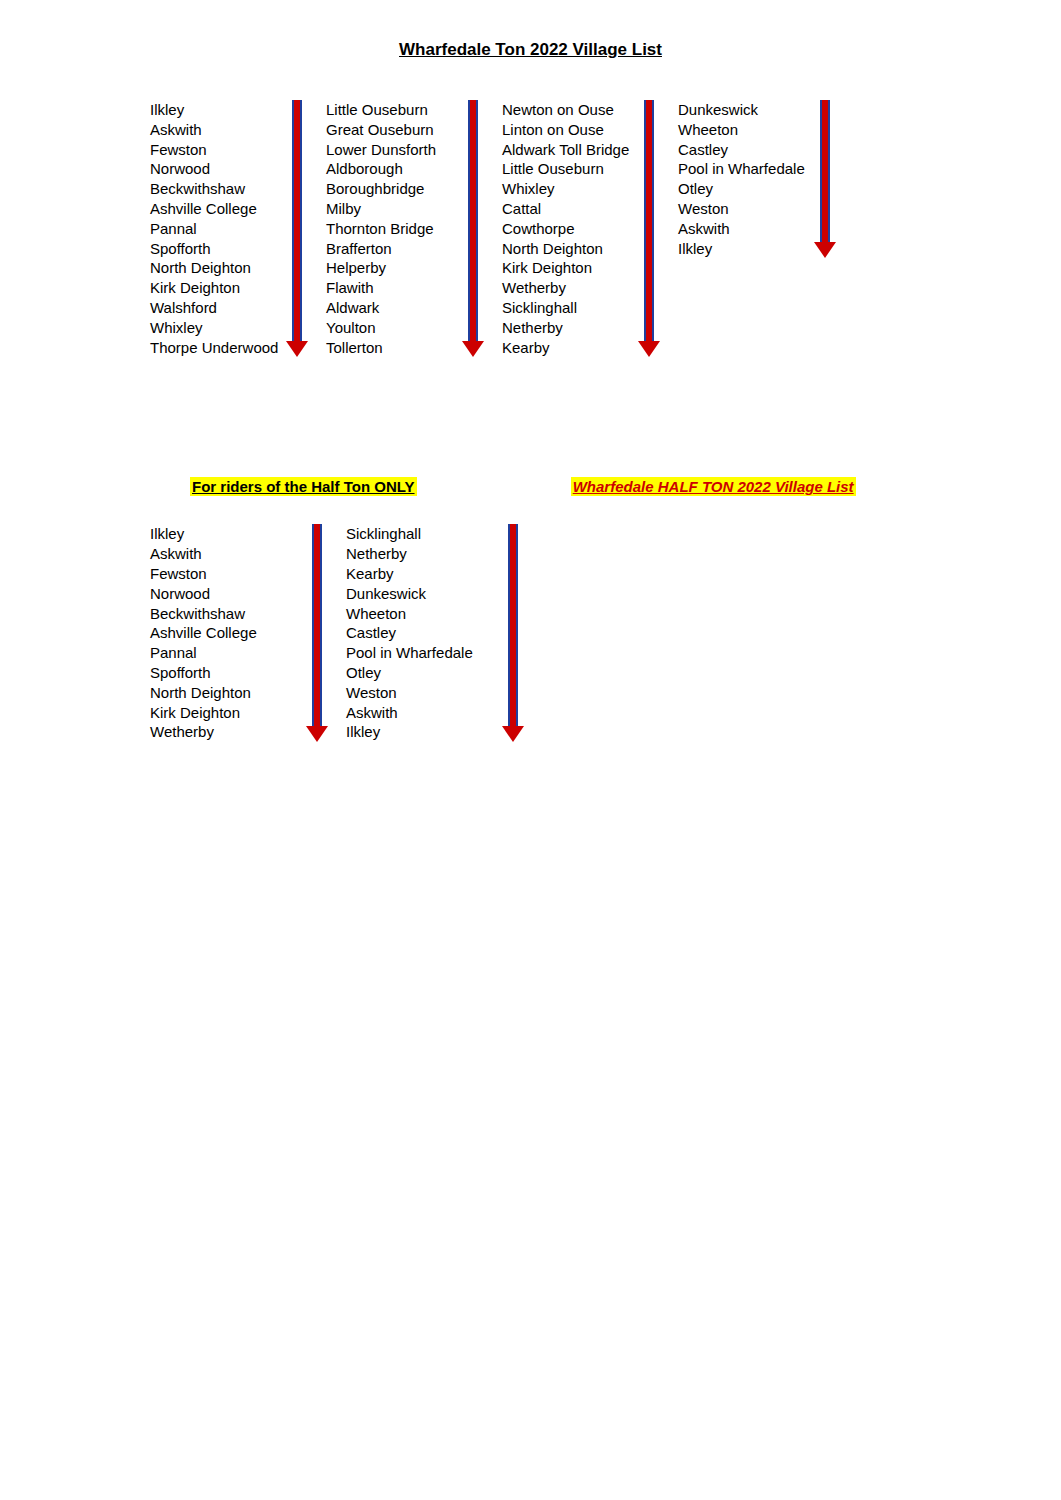Wharfedale Ton 2022 Village List
Ilkley
Askwith
Fewston
Norwood
Beckwithshaw
Ashville College
Pannal
Spofforth
North Deighton
Kirk Deighton
Walshford
Whixley
Thorpe Underwood
Little Ouseburn
Great Ouseburn
Lower Dunsforth
Aldborough
Boroughbridge
Milby
Thornton Bridge
Brafferton
Helperby
Flawith
Aldwark
Youlton
Tollerton
Newton on Ouse
Linton on Ouse
Aldwark Toll Bridge
Little Ouseburn
Whixley
Cattal
Cowthorpe
North Deighton
Kirk Deighton
Wetherby
Sicklinghall
Netherby
Kearby
Dunkeswick
Wheeton
Castley
Pool in Wharfedale
Otley
Weston
Askwith
Ilkley
For riders of the Half Ton ONLY
Wharfedale HALF TON 2022 Village List
Ilkley
Askwith
Fewston
Norwood
Beckwithshaw
Ashville College
Pannal
Spofforth
North Deighton
Kirk Deighton
Wetherby
Sicklinghall
Netherby
Kearby
Dunkeswick
Wheeton
Castley
Pool in Wharfedale
Otley
Weston
Askwith
Ilkley